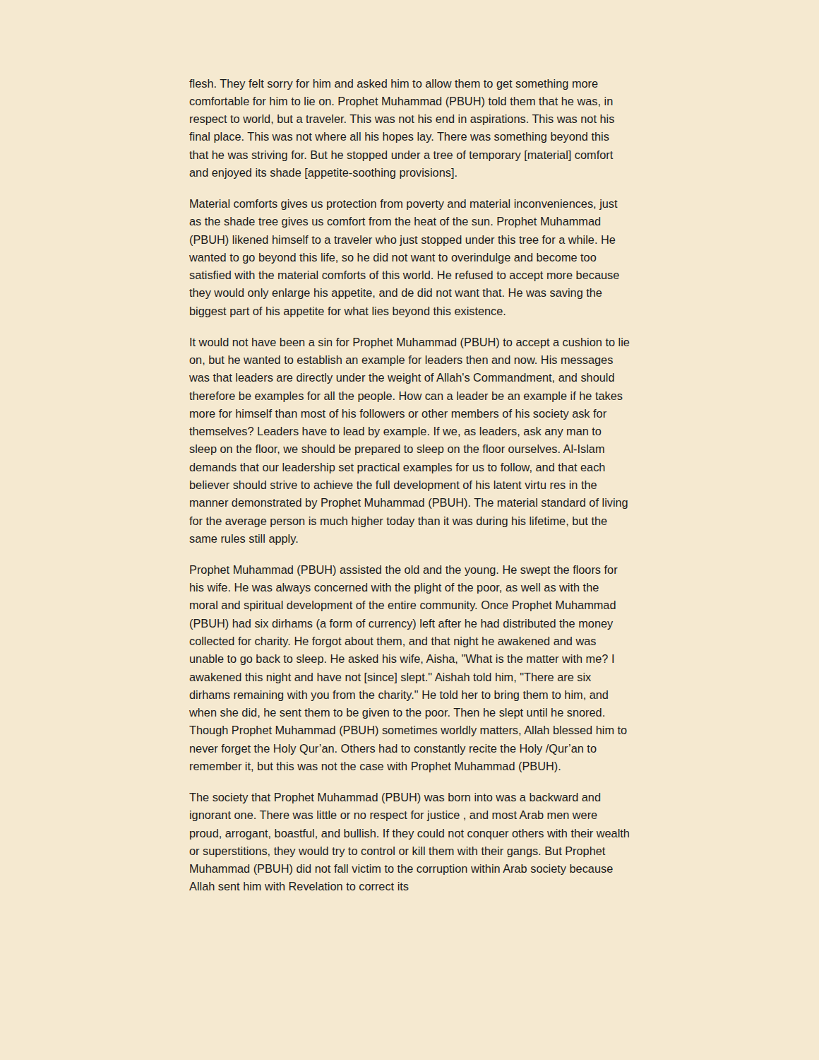flesh. They felt sorry for him and asked him to allow them to get something more comfortable for him to lie on. Prophet Muhammad (PBUH) told them that he was, in respect to world, but a traveler. This was not his end in aspirations. This was not his final place. This was not where all his hopes lay. There was something beyond this that he was striving for. But he stopped under a tree of temporary [material] comfort and enjoyed its shade [appetite-soothing provisions].
Material comforts gives us protection from poverty and material inconveniences, just as the shade tree gives us comfort from the heat of the sun. Prophet Muhammad (PBUH) likened himself to a traveler who just stopped under this tree for a while. He wanted to go beyond this life, so he did not want to overindulge and become too satisfied with the material comforts of this world. He refused to accept more because they would only enlarge his appetite, and de did not want that. He was saving the biggest part of his appetite for what lies beyond this existence.
It would not have been a sin for Prophet Muhammad (PBUH) to accept a cushion to lie on, but he wanted to establish an example for leaders then and now. His messages was that leaders are directly under the weight of Allah's Commandment, and should therefore be examples for all the people. How can a leader be an example if he takes more for himself than most of his followers or other members of his society ask for themselves? Leaders have to lead by example. If we, as leaders, ask any man to sleep on the floor, we should be prepared to sleep on the floor ourselves. Al-Islam demands that our leadership set practical examples for us to follow, and that each believer should strive to achieve the full development of his latent virtu res in the manner demonstrated by Prophet Muhammad (PBUH). The material standard of living for the average person is much higher today than it was during his lifetime, but the same rules still apply.
Prophet Muhammad (PBUH) assisted the old and the young. He swept the floors for his wife. He was always concerned with the plight of the poor, as well as with the moral and spiritual development of the entire community. Once Prophet Muhammad (PBUH) had six dirhams (a form of currency) left after he had distributed the money collected for charity. He forgot about them, and that night he awakened and was unable to go back to sleep. He asked his wife, Aisha, "What is the matter with me? I awakened this night and have not [since] slept." Aishah told him, "There are six dirhams remaining with you from the charity." He told her to bring them to him, and when she did, he sent them to be given to the poor. Then he slept until he snored. Though Prophet Muhammad (PBUH) sometimes worldly matters, Allah blessed him to never forget the Holy Qur’an. Others had to constantly recite the Holy /Qur’an to remember it, but this was not the case with Prophet Muhammad (PBUH).
The society that Prophet Muhammad (PBUH) was born into was a backward and ignorant one. There was little or no respect for justice , and most Arab men were proud, arrogant, boastful, and bullish. If they could not conquer others with their wealth or superstitions, they would try to control or kill them with their gangs. But Prophet Muhammad (PBUH) did not fall victim to the corruption within Arab society because Allah sent him with Revelation to correct its